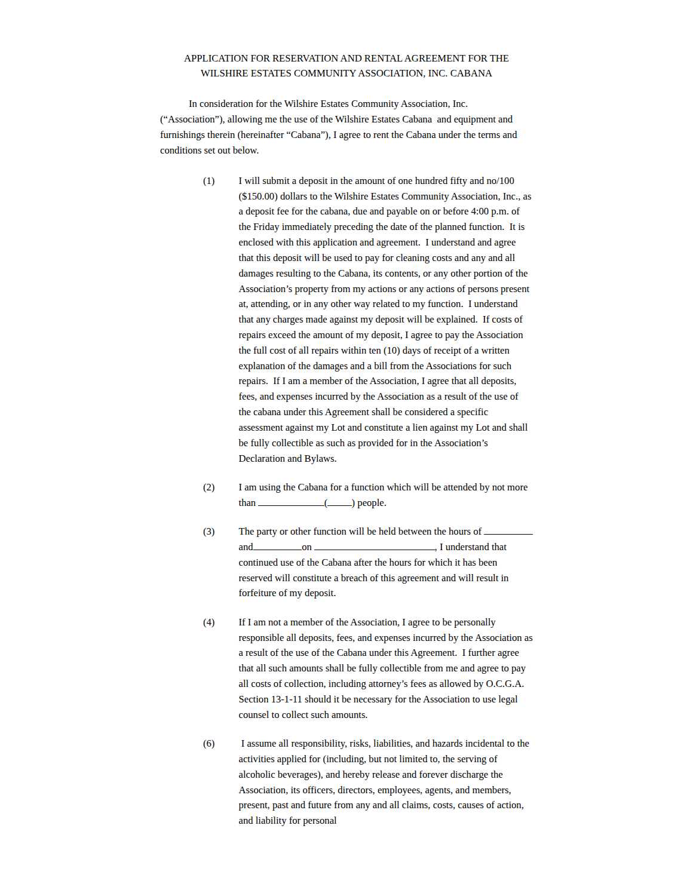APPLICATION FOR RESERVATION AND RENTAL AGREEMENT FOR THE WILSHIRE ESTATES COMMUNITY ASSOCIATION, INC. CABANA
In consideration for the Wilshire Estates Community Association, Inc. (“Association”), allowing me the use of the Wilshire Estates Cabana and equipment and furnishings therein (hereinafter “Cabana”), I agree to rent the Cabana under the terms and conditions set out below.
(1) I will submit a deposit in the amount of one hundred fifty and no/100 ($150.00) dollars to the Wilshire Estates Community Association, Inc., as a deposit fee for the cabana, due and payable on or before 4:00 p.m. of the Friday immediately preceding the date of the planned function. It is enclosed with this application and agreement. I understand and agree that this deposit will be used to pay for cleaning costs and any and all damages resulting to the Cabana, its contents, or any other portion of the Association’s property from my actions or any actions of persons present at, attending, or in any other way related to my function. I understand that any charges made against my deposit will be explained. If costs of repairs exceed the amount of my deposit, I agree to pay the Association the full cost of all repairs within ten (10) days of receipt of a written explanation of the damages and a bill from the Associations for such repairs. If I am a member of the Association, I agree that all deposits, fees, and expenses incurred by the Association as a result of the use of the cabana under this Agreement shall be considered a specific assessment against my Lot and constitute a lien against my Lot and shall be fully collectible as such as provided for in the Association’s Declaration and Bylaws.
(2) I am using the Cabana for a function which will be attended by not more than ( ) people.
(3) The party or other function will be held between the hours of and on , I understand that continued use of the Cabana after the hours for which it has been reserved will constitute a breach of this agreement and will result in forfeiture of my deposit.
(4) If I am not a member of the Association, I agree to be personally responsible all deposits, fees, and expenses incurred by the Association as a result of the use of the Cabana under this Agreement. I further agree that all such amounts shall be fully collectible from me and agree to pay all costs of collection, including attorney’s fees as allowed by O.C.G.A. Section 13-1-11 should it be necessary for the Association to use legal counsel to collect such amounts.
(6) I assume all responsibility, risks, liabilities, and hazards incidental to the activities applied for (including, but not limited to, the serving of alcoholic beverages), and hereby release and forever discharge the Association, its officers, directors, employees, agents, and members, present, past and future from any and all claims, costs, causes of action, and liability for personal